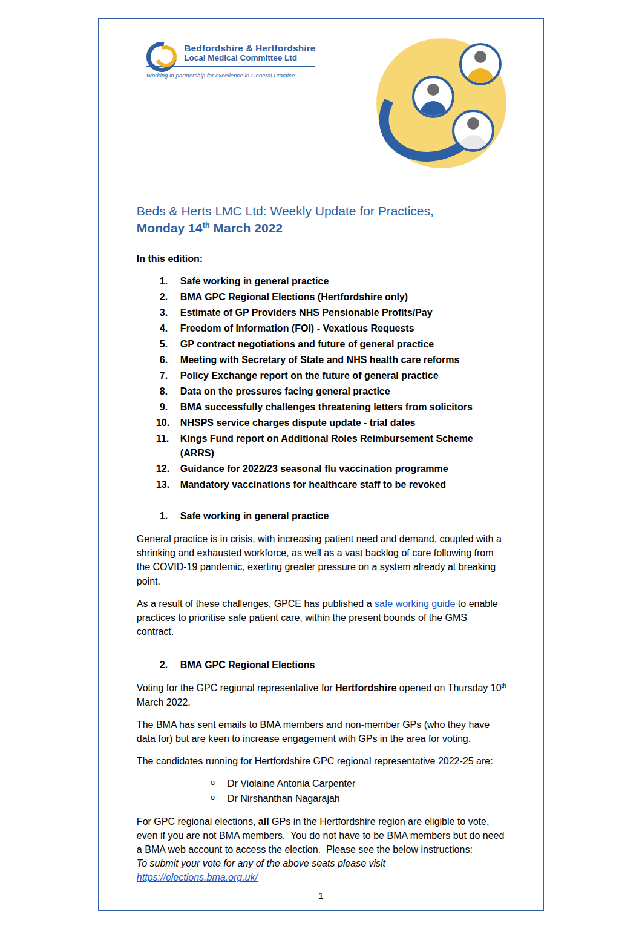Bedfordshire & Hertfordshire
Local Medical Committee Ltd
Working in partnership for excellence in General Practice
Beds & Herts LMC Ltd: Weekly Update for Practices,
Monday 14th March 2022
In this edition:
Safe working in general practice
BMA GPC Regional Elections (Hertfordshire only)
Estimate of GP Providers NHS Pensionable Profits/Pay
Freedom of Information (FOI) - Vexatious Requests
GP contract negotiations and future of general practice
Meeting with Secretary of State and NHS health care reforms
Policy Exchange report on the future of general practice
Data on the pressures facing general practice
BMA successfully challenges threatening letters from solicitors
NHSPS service charges dispute update - trial dates
Kings Fund report on Additional Roles Reimbursement Scheme (ARRS)
Guidance for 2022/23 seasonal flu vaccination programme
Mandatory vaccinations for healthcare staff to be revoked
1. Safe working in general practice
General practice is in crisis, with increasing patient need and demand, coupled with a shrinking and exhausted workforce, as well as a vast backlog of care following from the COVID-19 pandemic, exerting greater pressure on a system already at breaking point.
As a result of these challenges, GPCE has published a safe working guide to enable practices to prioritise safe patient care, within the present bounds of the GMS contract.
2. BMA GPC Regional Elections
Voting for the GPC regional representative for Hertfordshire opened on Thursday 10th March 2022.
The BMA has sent emails to BMA members and non-member GPs (who they have data for) but are keen to increase engagement with GPs in the area for voting.
The candidates running for Hertfordshire GPC regional representative 2022-25 are:
Dr Violaine Antonia Carpenter
Dr Nirshanthan Nagarajah
For GPC regional elections, all GPs in the Hertfordshire region are eligible to vote, even if you are not BMA members. You do not have to be BMA members but do need a BMA web account to access the election. Please see the below instructions:
To submit your vote for any of the above seats please visit https://elections.bma.org.uk/
1